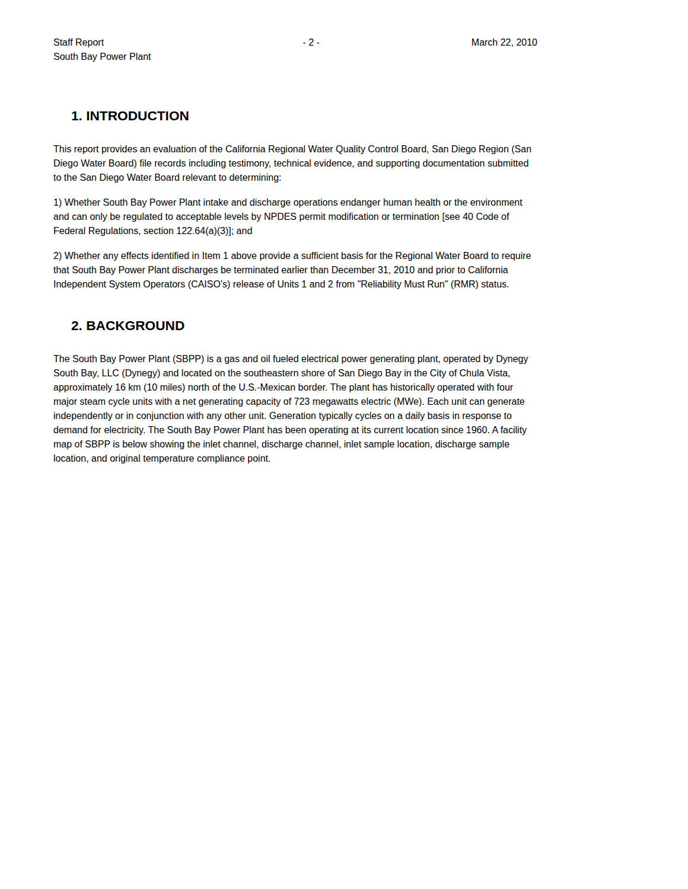Staff Report
South Bay Power Plant
- 2 -
March 22, 2010
1. INTRODUCTION
This report provides an evaluation of the California Regional Water Quality Control Board, San Diego Region (San Diego Water Board) file records including testimony, technical evidence, and supporting documentation submitted to the San Diego Water Board relevant to determining:
1) Whether South Bay Power Plant intake and discharge operations endanger human health or the environment and can only be regulated to acceptable levels by NPDES permit modification or termination [see 40 Code of Federal Regulations, section 122.64(a)(3)]; and
2) Whether any effects identified in Item 1 above provide a sufficient basis for the Regional Water Board to require that South Bay Power Plant discharges be terminated earlier than December 31, 2010 and prior to California Independent System Operators (CAISO's) release of Units 1 and 2 from "Reliability Must Run" (RMR) status.
2. BACKGROUND
The South Bay Power Plant (SBPP) is a gas and oil fueled electrical power generating plant, operated by Dynegy South Bay, LLC (Dynegy) and located on the southeastern shore of San Diego Bay in the City of Chula Vista, approximately 16 km (10 miles) north of the U.S.-Mexican border. The plant has historically operated with four major steam cycle units with a net generating capacity of 723 megawatts electric (MWe). Each unit can generate independently or in conjunction with any other unit. Generation typically cycles on a daily basis in response to demand for electricity. The South Bay Power Plant has been operating at its current location since 1960. A facility map of SBPP is below showing the inlet channel, discharge channel, inlet sample location, discharge sample location, and original temperature compliance point.